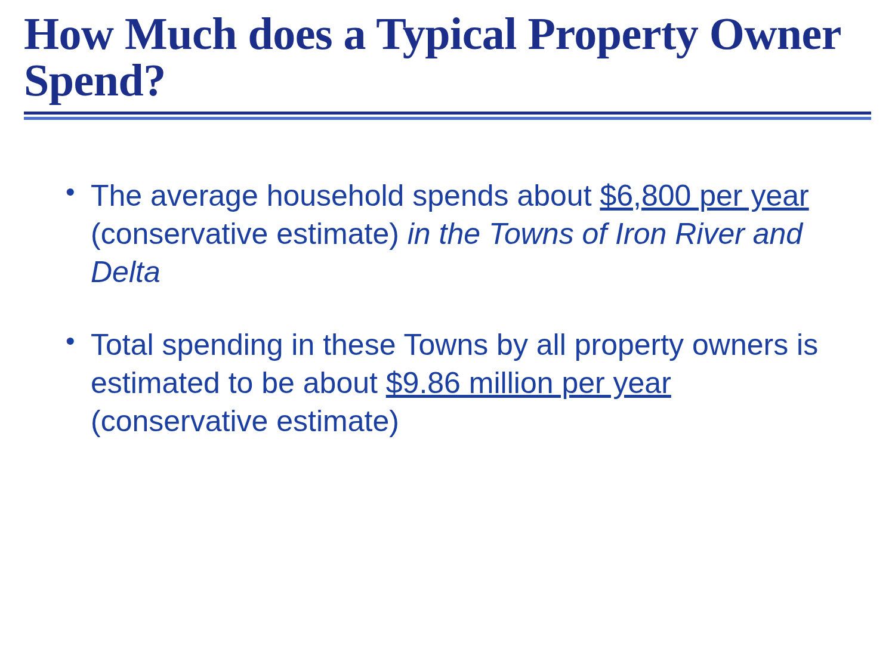How Much does a Typical Property Owner Spend?
The average household spends about $6,800 per year (conservative estimate) in the Towns of Iron River and Delta
Total spending in these Towns by all property owners is estimated to be about $9.86 million per year (conservative estimate)